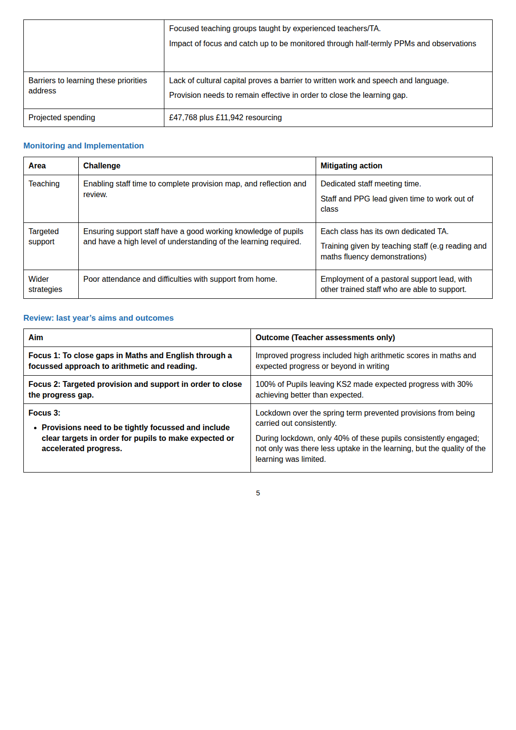| | Focused teaching groups taught by experienced teachers/TA. Impact of focus and catch up to be monitored through half-termly PPMs and observations |
| Barriers to learning these priorities address | Lack of cultural capital proves a barrier to written work and speech and language. Provision needs to remain effective in order to close the learning gap. |
| Projected spending | £47,768 plus £11,942 resourcing |
Monitoring and Implementation
| Area | Challenge | Mitigating action |
| --- | --- | --- |
| Teaching | Enabling staff time to complete provision map, and reflection and review. | Dedicated staff meeting time. Staff and PPG lead given time to work out of class |
| Targeted support | Ensuring support staff have a good working knowledge of pupils and have a high level of understanding of the learning required. | Each class has its own dedicated TA. Training given by teaching staff (e.g reading and maths fluency demonstrations) |
| Wider strategies | Poor attendance and difficulties with support from home. | Employment of a pastoral support lead, with other trained staff who are able to support. |
Review: last year’s aims and outcomes
| Aim | Outcome (Teacher assessments only) |
| --- | --- |
| Focus 1: To close gaps in Maths and English through a focussed approach to arithmetic and reading. | Improved progress included high arithmetic scores in maths and expected progress or beyond in writing |
| Focus 2: Targeted provision and support in order to close the progress gap. | 100% of Pupils leaving KS2 made expected progress with 30% achieving better than expected. |
| Focus 3: Provisions need to be tightly focussed and include clear targets in order for pupils to make expected or accelerated progress. | Lockdown over the spring term prevented provisions from being carried out consistently. During lockdown, only 40% of these pupils consistently engaged; not only was there less uptake in the learning, but the quality of the learning was limited. |
5